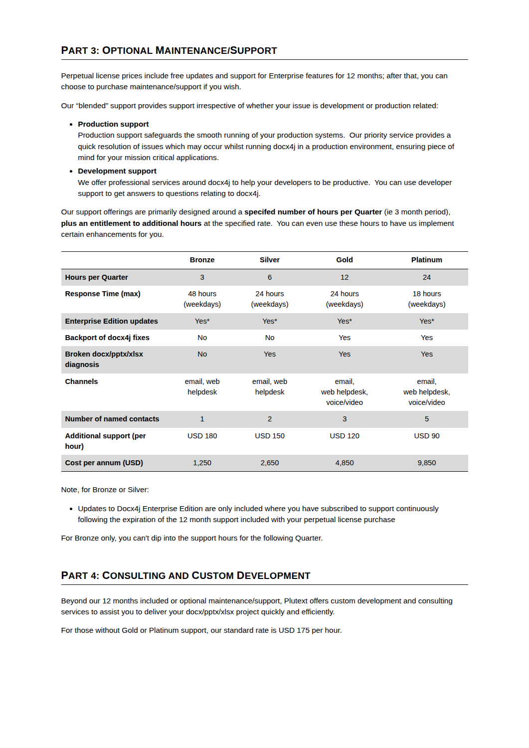PART 3: OPTIONAL MAINTENANCE/SUPPORT
Perpetual license prices include free updates and support for Enterprise features for 12 months; after that, you can choose to purchase maintenance/support if you wish.
Our “blended” support provides support irrespective of whether your issue is development or production related:
Production support
Production support safeguards the smooth running of your production systems. Our priority service provides a quick resolution of issues which may occur whilst running docx4j in a production environment, ensuring piece of mind for your mission critical applications.
Development support
We offer professional services around docx4j to help your developers to be productive. You can use developer support to get answers to questions relating to docx4j.
Our support offerings are primarily designed around a specifed number of hours per Quarter (ie 3 month period), plus an entitlement to additional hours at the specified rate. You can even use these hours to have us implement certain enhancements for you.
| | Bronze | Silver | Gold | Platinum |
| --- | --- | --- | --- | --- |
| Hours per Quarter | 3 | 6 | 12 | 24 |
| Response Time (max) | 48 hours (weekdays) | 24 hours (weekdays) | 24 hours (weekdays) | 18 hours (weekdays) |
| Enterprise Edition updates | Yes* | Yes* | Yes* | Yes* |
| Backport of docx4j fixes | No | No | Yes | Yes |
| Broken docx/pptx/xlsx diagnosis | No | Yes | Yes | Yes |
| Channels | email, web helpdesk | email, web helpdesk | email, web helpdesk, voice/video | email, web helpdesk, voice/video |
| Number of named contacts | 1 | 2 | 3 | 5 |
| Additional support (per hour) | USD 180 | USD 150 | USD 120 | USD 90 |
| Cost per annum (USD) | 1,250 | 2,650 | 4,850 | 9,850 |
Note, for Bronze or Silver:
Updates to Docx4j Enterprise Edition are only included where you have subscribed to support continuously following the expiration of the 12 month support included with your perpetual license purchase
For Bronze only, you can't dip into the support hours for the following Quarter.
PART 4: CONSULTING AND CUSTOM DEVELOPMENT
Beyond our 12 months included or optional maintenance/support, Plutext offers custom development and consulting services to assist you to deliver your docx/pptx/xlsx project quickly and efficiently.
For those without Gold or Platinum support, our standard rate is USD 175 per hour.